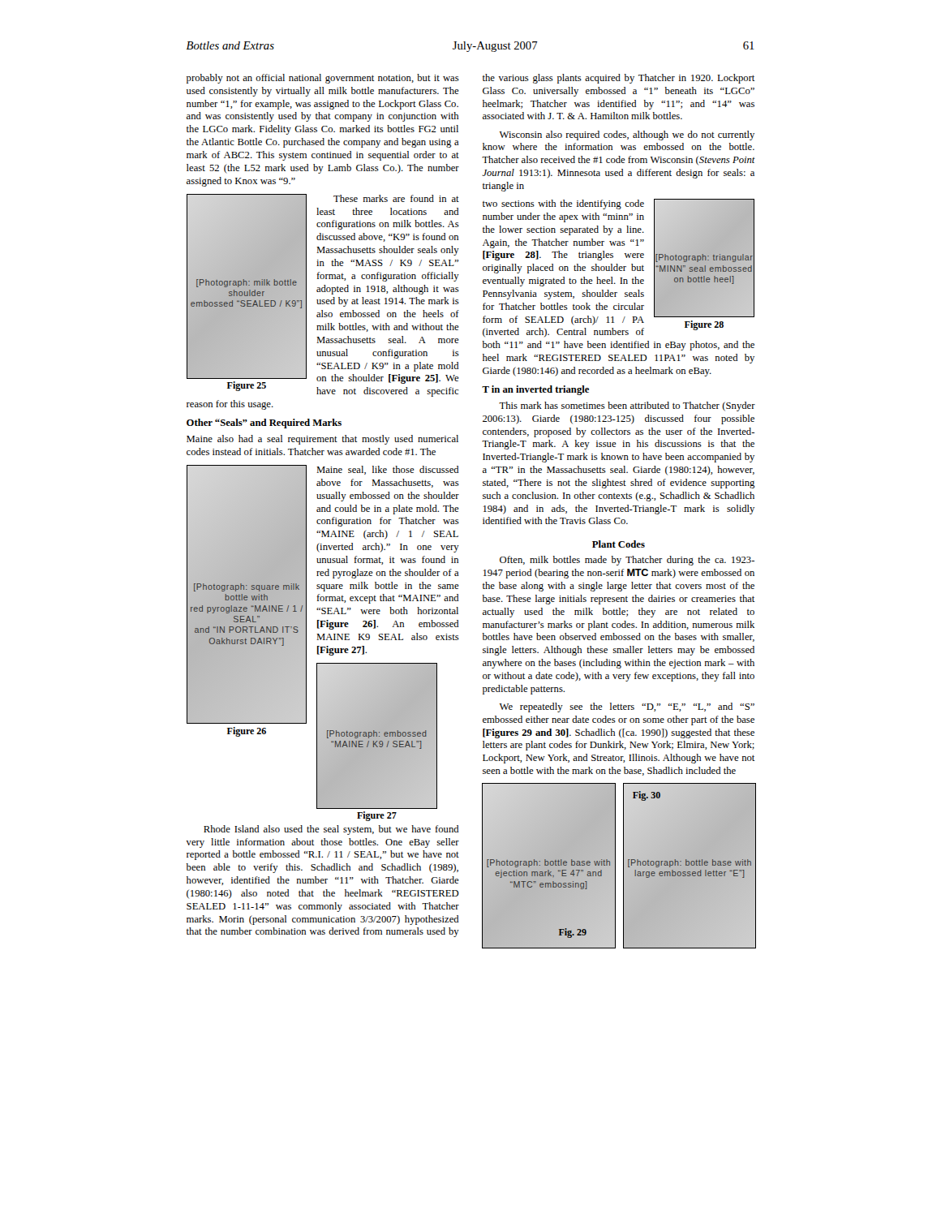Bottles and Extras
July-August 2007
61
probably not an official national government notation, but it was used consistently by virtually all milk bottle manufacturers. The number “1,” for example, was assigned to the Lockport Glass Co. and was consistently used by that company in conjunction with the LGCo mark. Fidelity Glass Co. marked its bottles FG2 until the Atlantic Bottle Co. purchased the company and began using a mark of ABC2. This system continued in sequential order to at least 52 (the L52 mark used by Lamb Glass Co.). The number assigned to Knox was “9.”
[Photograph: milk bottle shoulder
embossed “SEALED / K9”]
Figure 25
These marks are found in at least three locations and configurations on milk bottles. As discussed above, “K9” is found on Massachusetts shoulder seals only in the “MASS / K9 / SEAL” format, a configuration officially adopted in 1918, although it was used by at least 1914. The mark is also embossed on the heels of milk bottles, with and without the Massachusetts seal. A more unusual configuration is “SEALED / K9” in a plate mold on the shoulder [Figure 25]. We have not discovered a specific reason for this usage.
Other “Seals” and Required Marks
Maine also had a seal requirement that mostly used numerical codes instead of initials. Thatcher was awarded code #1. The
[Photograph: square milk bottle with
red pyroglaze “MAINE / 1 / SEAL”
and “IN PORTLAND IT’S
Oakhurst DAIRY”]
Figure 26
Maine seal, like those discussed above for Massachusetts, was usually embossed on the shoulder and could be in a plate mold. The configuration for Thatcher was “MAINE (arch) / 1 / SEAL (inverted arch).” In one very unusual format, it was found in red pyroglaze on the shoulder of a square milk bottle in the same format, except that “MAINE” and “SEAL” were both horizontal [Figure 26]. An embossed MAINE K9 SEAL also exists [Figure 27].
[Photograph: embossed
“MAINE / K9 / SEAL”]
Figure 27
Rhode Island also used the seal system, but we have found very little information about those bottles. One eBay seller reported a bottle embossed “R.I. / 11 / SEAL,” but we have not been able to verify this. Schadlich and Schadlich (1989), however, identified the number “11” with Thatcher. Giarde (1980:146) also noted that the heelmark “REGISTERED SEALED 1-11-14” was commonly associated with Thatcher marks. Morin (personal communication 3/3/2007) hypothesized that the number combination was derived from numerals used by the various glass plants acquired by Thatcher in 1920. Lockport Glass Co. universally embossed a “1” beneath its “LGCo” heelmark; Thatcher was identified by “11”; and “14” was associated with J. T. & A. Hamilton milk bottles.
Wisconsin also required codes, although we do not currently know where the information was embossed on the bottle. Thatcher also received the #1 code from Wisconsin (Stevens Point Journal 1913:1). Minnesota used a different design for seals: a triangle in
[Photograph: triangular
“MINN” seal embossed
on bottle heel]
Figure 28
two sections with the identifying code number under the apex with “minn” in the lower section separated by a line. Again, the Thatcher number was “1” [Figure 28]. The triangles were originally placed on the shoulder but eventually migrated to the heel. In the Pennsylvania system, shoulder seals for Thatcher bottles took the circular form of SEALED (arch)/ 11 / PA (inverted arch). Central numbers of both “11” and “1” have been identified in eBay photos, and the heel mark “REGISTERED SEALED 11PA1” was noted by Giarde (1980:146) and recorded as a heelmark on eBay.
T in an inverted triangle
This mark has sometimes been attributed to Thatcher (Snyder 2006:13). Giarde (1980:123-125) discussed four possible contenders, proposed by collectors as the user of the Inverted-Triangle-T mark. A key issue in his discussions is that the Inverted-Triangle-T mark is known to have been accompanied by a “TR” in the Massachusetts seal. Giarde (1980:124), however, stated, “There is not the slightest shred of evidence supporting such a conclusion. In other contexts (e.g., Schadlich & Schadlich 1984) and in ads, the Inverted-Triangle-T mark is solidly identified with the Travis Glass Co.
Plant Codes
Often, milk bottles made by Thatcher during the ca. 1923-1947 period (bearing the non-serif MTC mark) were embossed on the base along with a single large letter that covers most of the base. These large initials represent the dairies or creameries that actually used the milk bottle; they are not related to manufacturer’s marks or plant codes. In addition, numerous milk bottles have been observed embossed on the bases with smaller, single letters. Although these smaller letters may be embossed anywhere on the bases (including within the ejection mark – with or without a date code), with a very few exceptions, they fall into predictable patterns.
We repeatedly see the letters “D,” “E,” “L,” and “S” embossed either near date codes or on some other part of the base [Figures 29 and 30]. Schadlich ([ca. 1990]) suggested that these letters are plant codes for Dunkirk, New York; Elmira, New York; Lockport, New York, and Streator, Illinois. Although we have not seen a bottle with the mark on the base, Shadlich included the
[Photograph: bottle base with
ejection mark, “E 47” and
“MTC” embossing]
Fig. 29
[Photograph: bottle base with
large embossed letter “E”]
Fig. 30